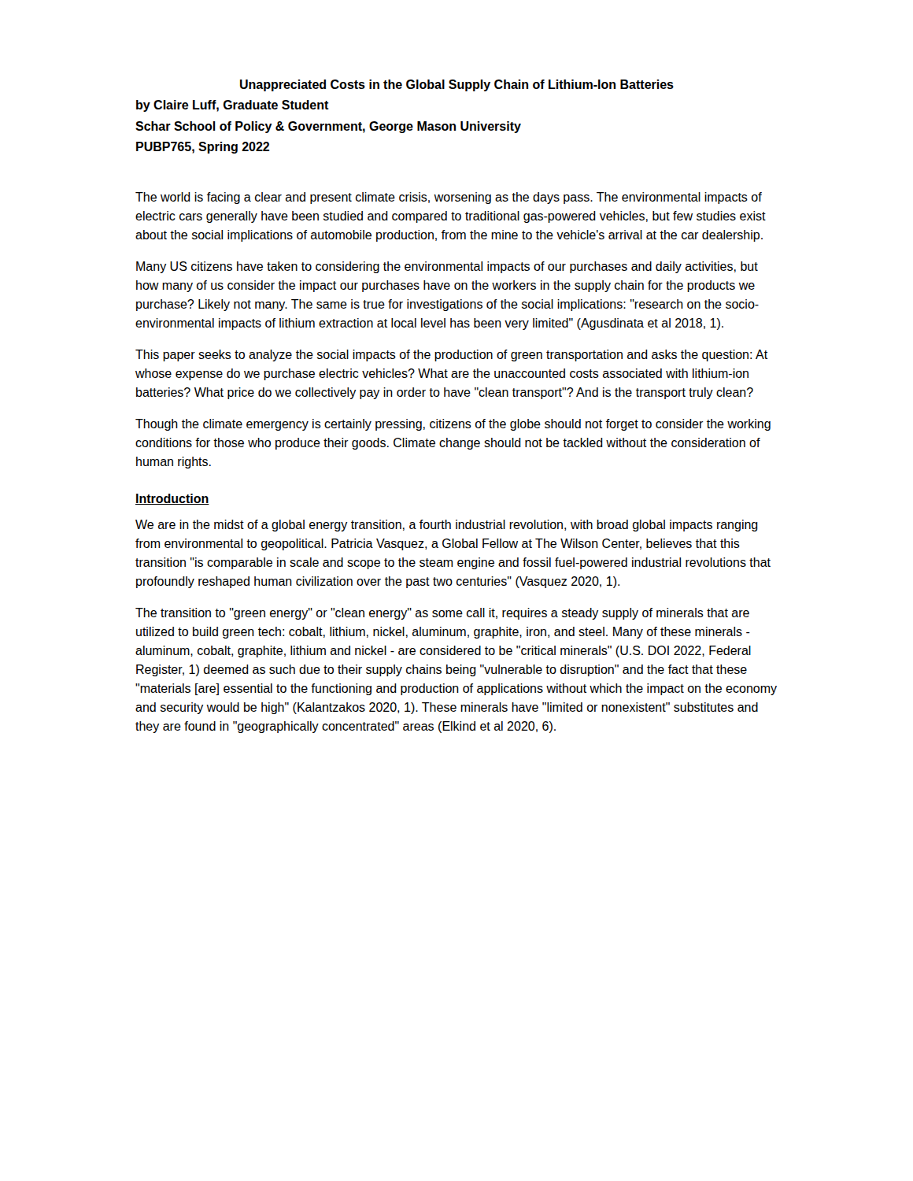Unappreciated Costs in the Global Supply Chain of Lithium-Ion Batteries
by Claire Luff, Graduate Student
Schar School of Policy & Government, George Mason University
PUBP765, Spring 2022
The world is facing a clear and present climate crisis, worsening as the days pass. The environmental impacts of electric cars generally have been studied and compared to traditional gas-powered vehicles, but few studies exist about the social implications of automobile production, from the mine to the vehicle's arrival at the car dealership.
Many US citizens have taken to considering the environmental impacts of our purchases and daily activities, but how many of us consider the impact our purchases have on the workers in the supply chain for the products we purchase? Likely not many. The same is true for investigations of the social implications: "research on the socio-environmental impacts of lithium extraction at local level has been very limited" (Agusdinata et al 2018, 1).
This paper seeks to analyze the social impacts of the production of green transportation and asks the question: At whose expense do we purchase electric vehicles? What are the unaccounted costs associated with lithium-ion batteries? What price do we collectively pay in order to have "clean transport"? And is the transport truly clean?
Though the climate emergency is certainly pressing, citizens of the globe should not forget to consider the working conditions for those who produce their goods. Climate change should not be tackled without the consideration of human rights.
Introduction
We are in the midst of a global energy transition, a fourth industrial revolution, with broad global impacts ranging from environmental to geopolitical. Patricia Vasquez, a Global Fellow at The Wilson Center, believes that this transition "is comparable in scale and scope to the steam engine and fossil fuel-powered industrial revolutions that profoundly reshaped human civilization over the past two centuries" (Vasquez 2020, 1).
The transition to "green energy" or "clean energy" as some call it, requires a steady supply of minerals that are utilized to build green tech: cobalt, lithium, nickel, aluminum, graphite, iron, and steel. Many of these minerals - aluminum, cobalt, graphite, lithium and nickel - are considered to be "critical minerals" (U.S. DOI 2022, Federal Register, 1) deemed as such due to their supply chains being "vulnerable to disruption" and the fact that these "materials [are] essential to the functioning and production of applications without which the impact on the economy and security would be high" (Kalantzakos 2020, 1). These minerals have "limited or nonexistent" substitutes and they are found in "geographically concentrated" areas (Elkind et al 2020, 6).